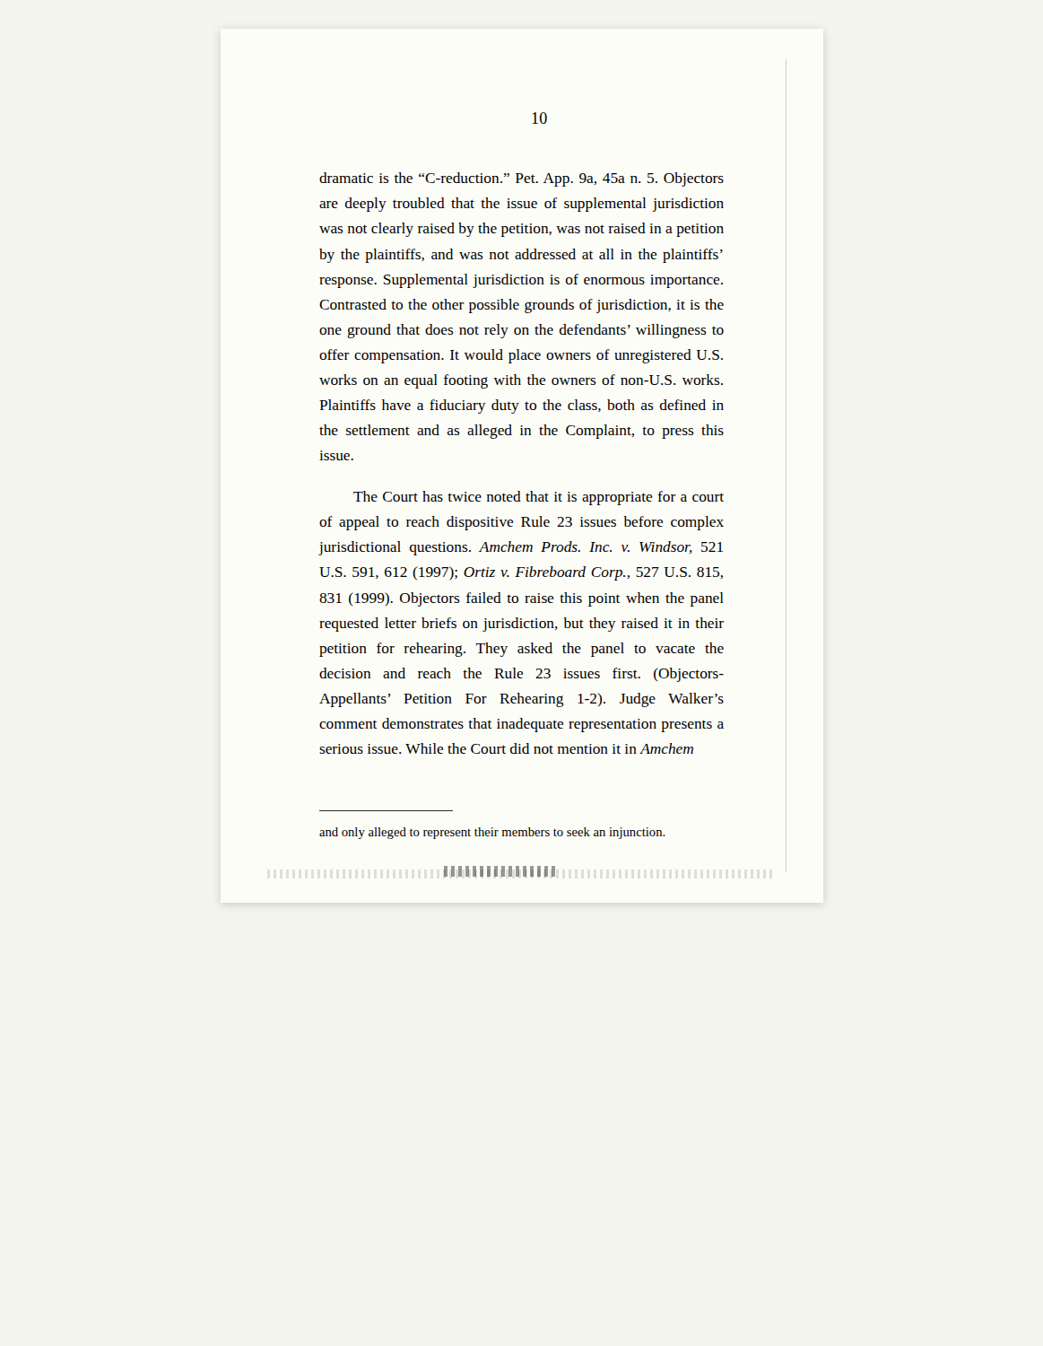10
dramatic is the “C-reduction.” Pet. App. 9a, 45a n. 5. Objectors are deeply troubled that the issue of supplemental jurisdiction was not clearly raised by the petition, was not raised in a petition by the plaintiffs, and was not addressed at all in the plaintiffs’ response. Supplemental jurisdiction is of enormous importance. Contrasted to the other possible grounds of jurisdiction, it is the one ground that does not rely on the defendants’ willingness to offer compensation. It would place owners of unregistered U.S. works on an equal footing with the owners of non-U.S. works. Plaintiffs have a fiduciary duty to the class, both as defined in the settlement and as alleged in the Complaint, to press this issue.
The Court has twice noted that it is appropriate for a court of appeal to reach dispositive Rule 23 issues before complex jurisdictional questions. Amchem Prods. Inc. v. Windsor, 521 U.S. 591, 612 (1997); Ortiz v. Fibreboard Corp., 527 U.S. 815, 831 (1999). Objectors failed to raise this point when the panel requested letter briefs on jurisdiction, but they raised it in their petition for rehearing. They asked the panel to vacate the decision and reach the Rule 23 issues first. (Objectors-Appellants’ Petition For Rehearing 1-2). Judge Walker’s comment demonstrates that inadequate representation presents a serious issue. While the Court did not mention it in Amchem
and only alleged to represent their members to seek an injunction.